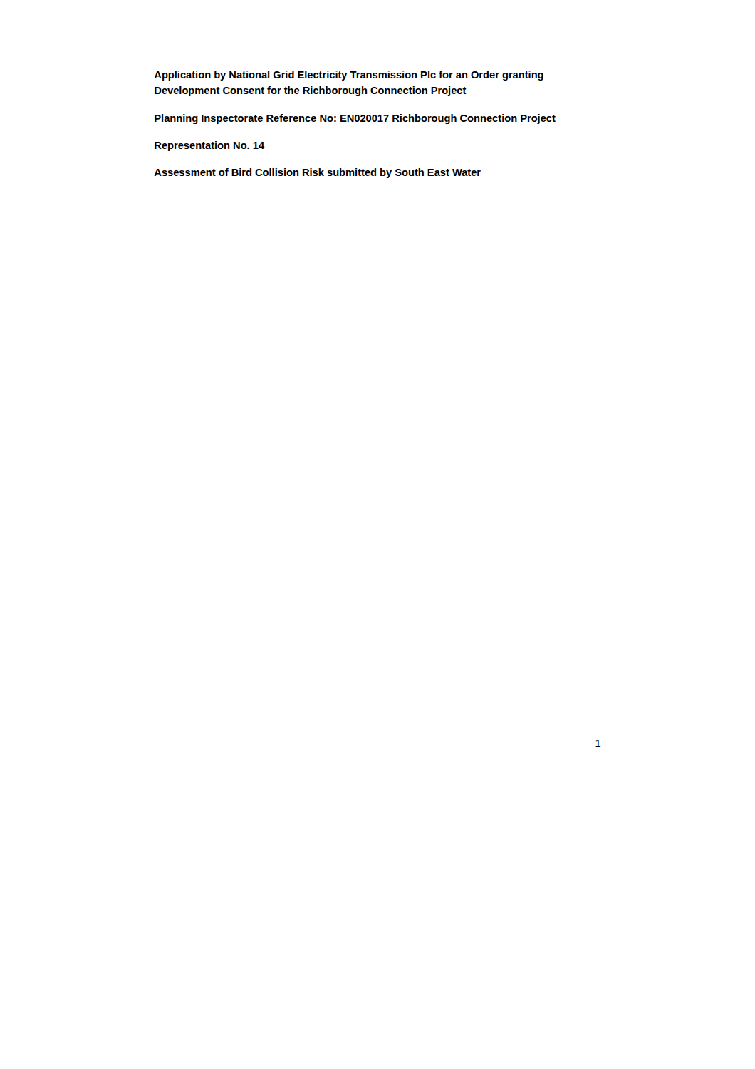Application by National Grid Electricity Transmission Plc for an Order granting Development Consent for the Richborough Connection Project
Planning Inspectorate Reference No: EN020017 Richborough Connection Project
Representation No. 14
Assessment of Bird Collision Risk submitted by South East Water
1